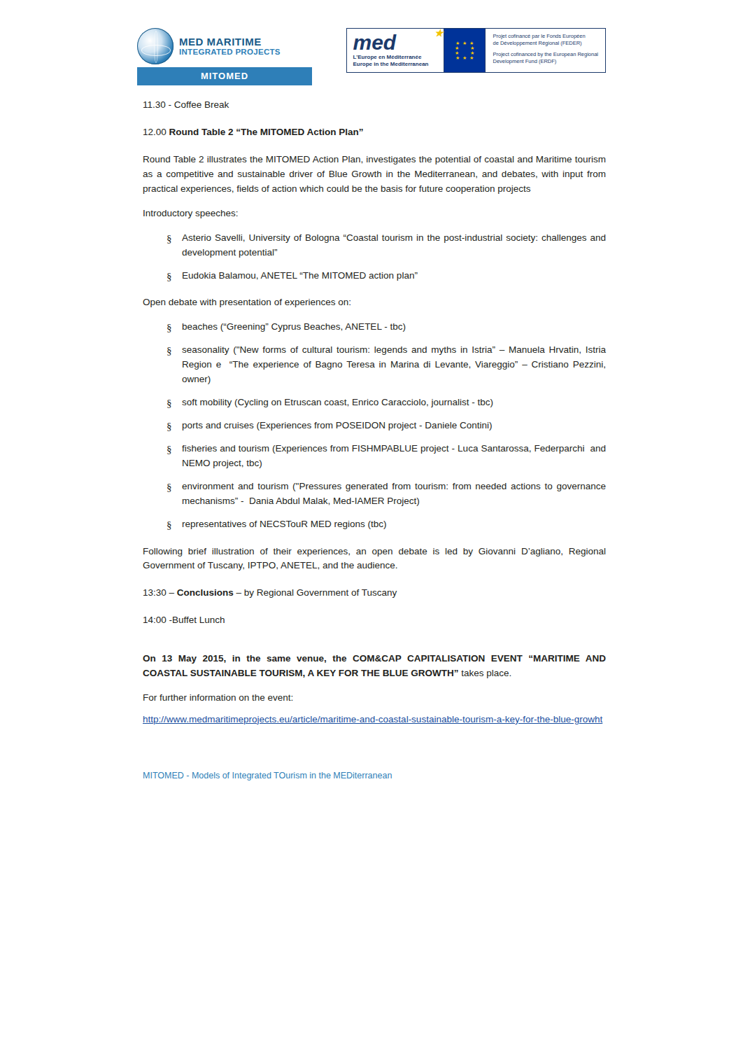MED MARITIME
INTEGRATED PROJECTS
MITOMED
med★
L'Europe en Méditerranée
Europe in the Mediterranean
★ ★ ★
★ ★
★ ★
★ ★ ★
Projet cofinancé par le Fonds Européen
de Développement Régional (FEDER)
Project cofinanced by the European Regional
Development Fund (ERDF)
11.30 - Coffee Break
12.00 Round Table 2 “The MITOMED Action Plan”
Round Table 2 illustrates the MITOMED Action Plan, investigates the potential of coastal and Maritime tourism as a competitive and sustainable driver of Blue Growth in the Mediterranean, and debates, with input from practical experiences, fields of action which could be the basis for future cooperation projects
Introductory speeches:
Asterio Savelli, University of Bologna “Coastal tourism in the post-industrial society: challenges and development potential”
Eudokia Balamou, ANETEL “The MITOMED action plan”
Open debate with presentation of experiences on:
beaches (“Greening” Cyprus Beaches, ANETEL - tbc)
seasonality ("New forms of cultural tourism: legends and myths in Istria” – Manuela Hrvatin, Istria Region e “The experience of Bagno Teresa in Marina di Levante, Viareggio” – Cristiano Pezzini, owner)
soft mobility (Cycling on Etruscan coast, Enrico Caracciolo, journalist - tbc)
ports and cruises (Experiences from POSEIDON project - Daniele Contini)
fisheries and tourism (Experiences from FISHMPABLUE project - Luca Santarossa, Federparchi and NEMO project, tbc)
environment and tourism ("Pressures generated from tourism: from needed actions to governance mechanisms” - Dania Abdul Malak, Med-IAMER Project)
representatives of NECSTouR MED regions (tbc)
Following brief illustration of their experiences, an open debate is led by Giovanni D’agliano, Regional Government of Tuscany, IPTPO, ANETEL, and the audience.
13:30 – Conclusions – by Regional Government of Tuscany
14:00 -Buffet Lunch
On 13 May 2015, in the same venue, the COM&CAP CAPITALISATION EVENT “MARITIME AND COASTAL SUSTAINABLE TOURISM, A KEY FOR THE BLUE GROWTH” takes place.
For further information on the event:
http://www.medmaritimeprojects.eu/article/maritime-and-coastal-sustainable-tourism-a-key-for-the-blue-growht
MITOMED - Models of Integrated TOurism in the MEDiterranean